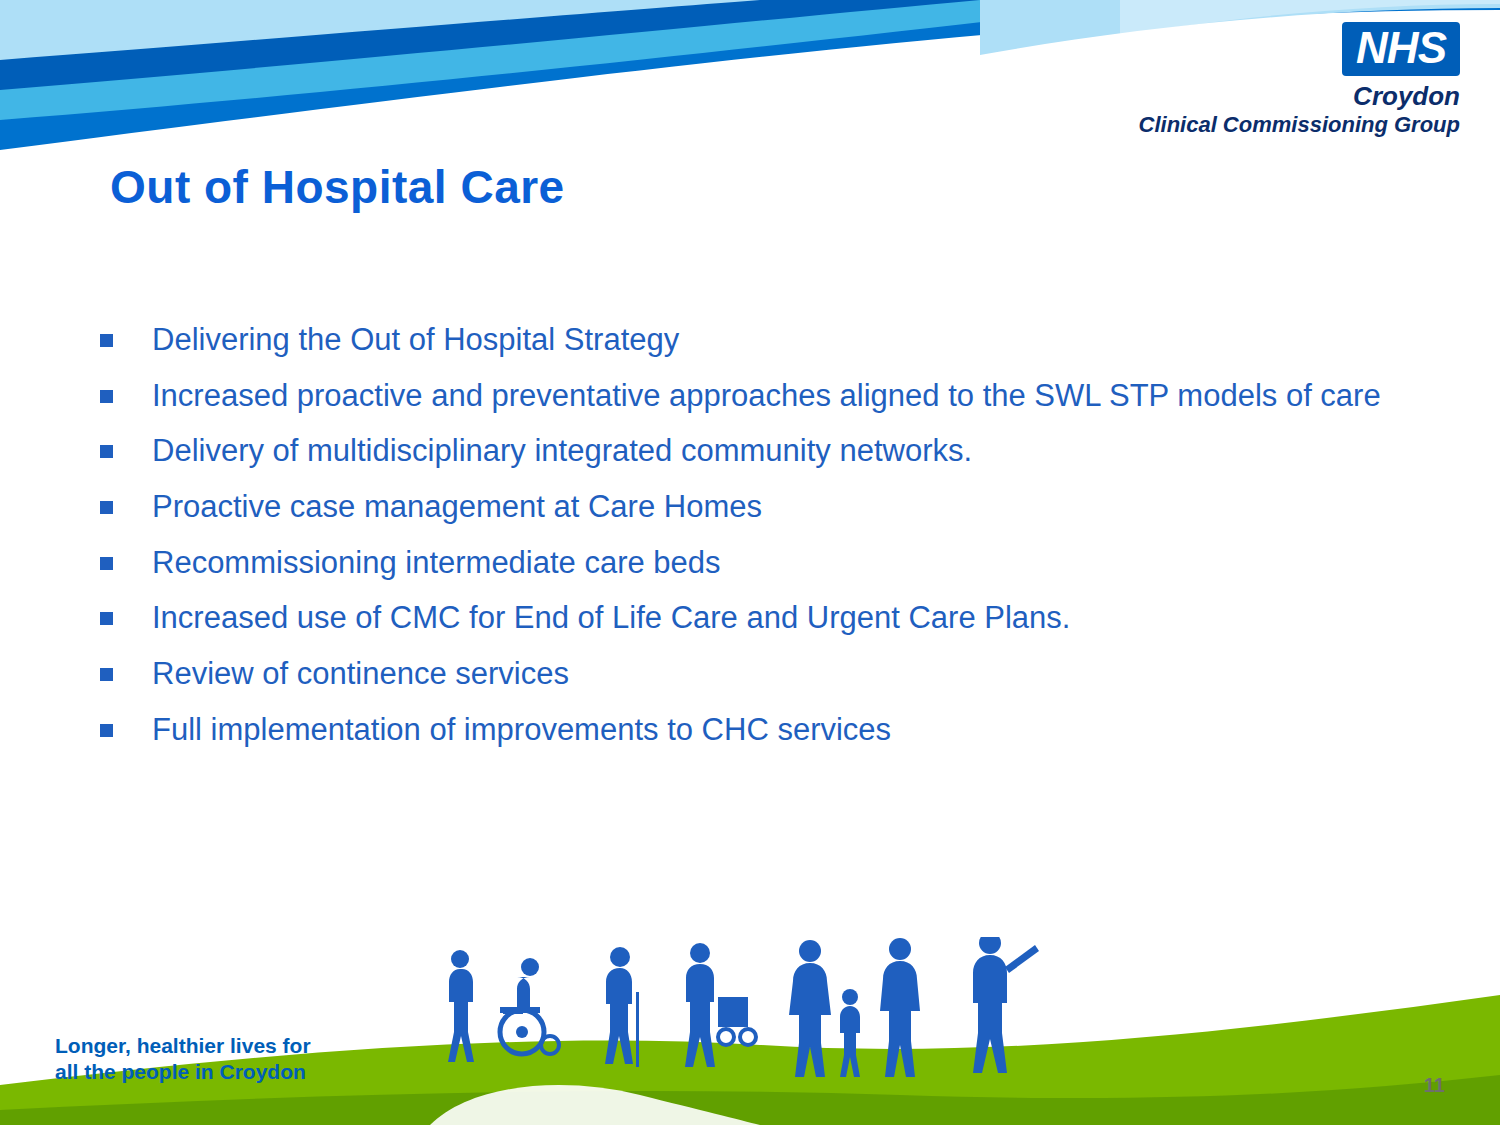NHS
Croydon Clinical Commissioning Group
Out of Hospital Care
Delivering the Out of Hospital Strategy
Increased proactive and preventative approaches aligned to the SWL STP models of care
Delivery of multidisciplinary integrated community networks.
Proactive case management at Care Homes
Recommissioning intermediate care beds
Increased use of CMC for End of Life Care and Urgent Care Plans.
Review of continence services
Full implementation of improvements to CHC services
Longer, healthier lives for
all the people in Croydon
11